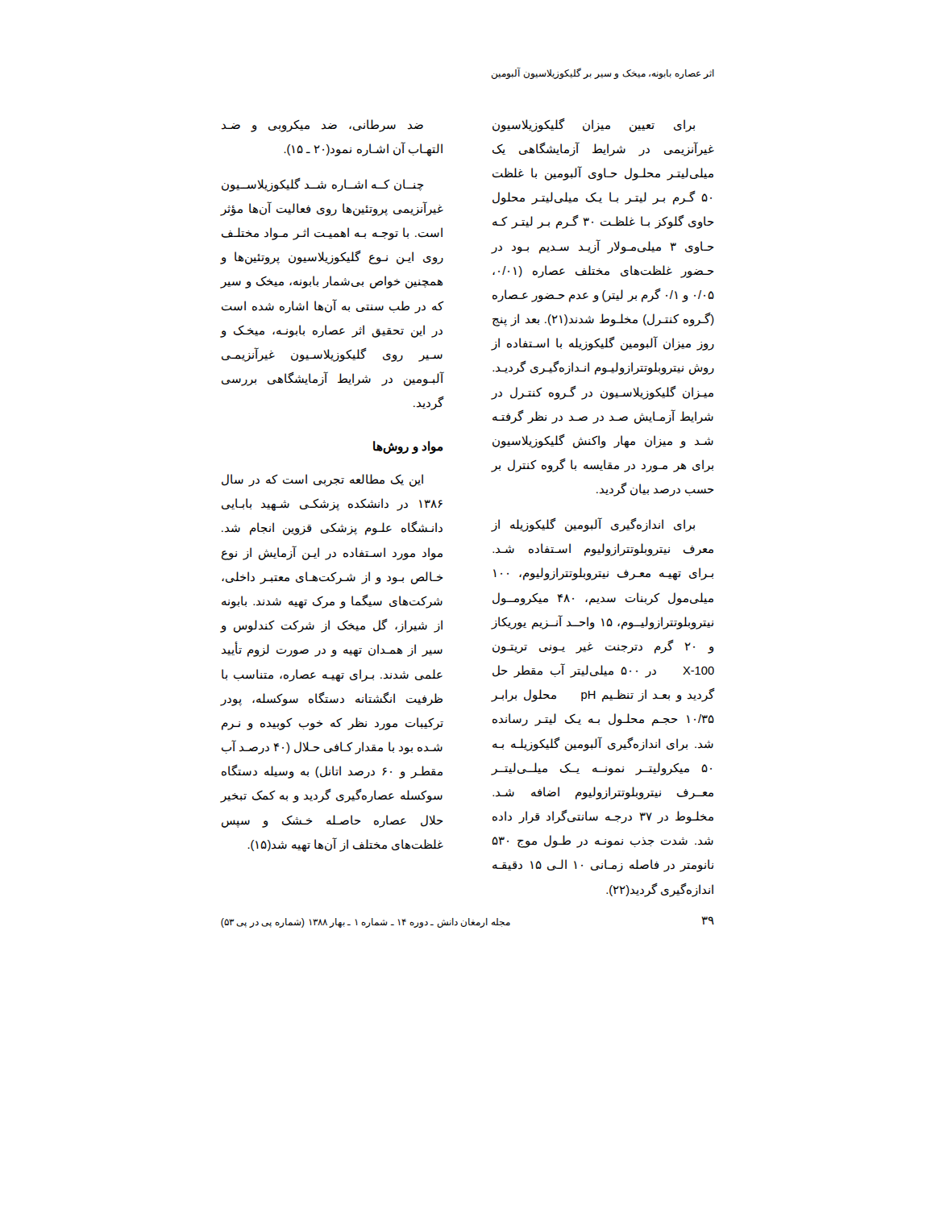اثر عصاره بابونه، میخک و سیر بر گلیکوزیلاسیون آلبومین
ضد سرطانی، ضد میکروبی و ضـد التهـاب آن اشـاره نمود(۲۰ ـ ۱۵).
چنــان کــه اشــاره شــد گلیکوزیلاســیون غیرآنزیمی پروتئین‌ها روی فعالیت آن‌ها مؤثر است. با توجـه بـه اهمیـت اثـر مـواد مختلـف روی ایـن نـوع گلیکوزیلاسیون پروتئین‌ها و همچنین خواص بی‌شمار بابونه، میخک و سیر که در طب سنتی به آن‌ها اشاره شده است در این تحقیق اثر عصاره بابونـه، میخـک و سـیر روی گلیکوزیلاسـیون غیرآنزیمـی آلبـومین در شرایط آزمایشگاهی بررسی گردید.
مواد و روش‌ها
این یک مطالعه تجربی است که در سال ۱۳۸۶ در دانشکده پزشکـی شـهید بابـایی دانـشگاه علـوم پزشکی قزوین انجام شد. مواد مورد اسـتفاده در ایـن آزمایش از نوع خـالص بـود و از شـرکت‌هـای معتبـر داخلی، شرکت‌های سیگما و مرک تهیه شدند. بابونه از شیراز، گل میخک از شرکت کندلوس و سیر از همـدان تهیه و در صورت لزوم تأیید علمی شدند. بـرای تهیـه عصاره، متناسب با ظرفیت انگشتانه دستگاه سوکسله، پودر ترکیبات مورد نظر که خوب کوبیده و نـرم شـده بود با مقدار کـافی حـلال (۴۰ درصـد آب مقطـر و ۶۰ درصد اتانل) به وسیله دستگاه سوکسله عصاره‌گیری گردید و به کمک تبخیر حلال عصاره حاصـله خـشک و سپس غلظت‌های مختلف از آن‌ها تهیه شد(۱۵).
برای تعیین میزان گلیکوزیلاسیون غیرآنزیمی در شرایط آزمایشگاهی یک میلی‌لیتـر محلـول حـاوی آلبومین با غلظت ۵۰ گـرم بـر لیتـر بـا یـک میلی‌لیتـر محلول حاوی گلوکز بـا غلظـت ۳۰ گـرم بـر لیتـر کـه حـاوی ۳ میلی‌مـولار آزیـد سـدیم بـود در حـضور غلظت‌های مختلف عصاره (۰/۰۱، ۰/۰۵ و ۰/۱ گرم بر لیتر) و عدم حـضور عـصاره (گـروه کنتـرل) مخلـوط شدند(۲۱). بعد از پنج روز میزان آلبومین گلیکوزیله با اسـتفاده از روش نیتروبلوتترازولیـوم انـدازه‌گیـری گردیـد. میـزان گلیکوزیلاسـیون در گـروه کنتـرل در شرایط آزمـایش صـد در صـد در نظر گرفتـه شـد و میزان مهار واکنش گلیکوزیلاسیون برای هر مـورد در مقایسه با گروه کنترل بر حسب درصد بیان گردید.
برای اندازه‌گیری آلبومین گلیکوزیله از معرف نیتروبلوتترازولیوم اسـتفاده شـد. بـرای تهیـه معـرف نیتروبلوتترازولیوم، ۱۰۰ میلی‌مول کربنات سدیم، ۴۸۰ میکرومــول نیتروبلوتترازولیــوم، ۱۵ واحــد آنــزیم یوریکاز و ۲۰ گرم دترجنت غیر یـونی تریتـون X-100 در ۵۰۰ میلی‌لیتر آب مقطر حل گردید و بعـد از تنظـیم pH محلول برابـر ۱۰/۳۵ حجـم محلـول بـه یـک لیتـر رسانده شد. برای اندازه‌گیری آلبومین گلیکوزیلـه بـه ۵۰ میکرولیتــر نمونــه یــک میلــی‌لیتــر معــرف نیتروبلوتترازولیوم اضافه شـد. مخلـوط در ۳۷ درجـه سانتی‌گراد قرار داده شد. شدت جذب نمونـه در طـول موج ۵۳۰ نانومتر در فاصله زمـانی ۱۰ الـی ۱۵ دقیقـه اندازه‌گیری گردید(۲۲).
۳۹
مجله ارمغان دانش ـ دوره ۱۴ ـ شماره ۱ ـ بهار ۱۳۸۸ (شماره پی در پی ۵۳)